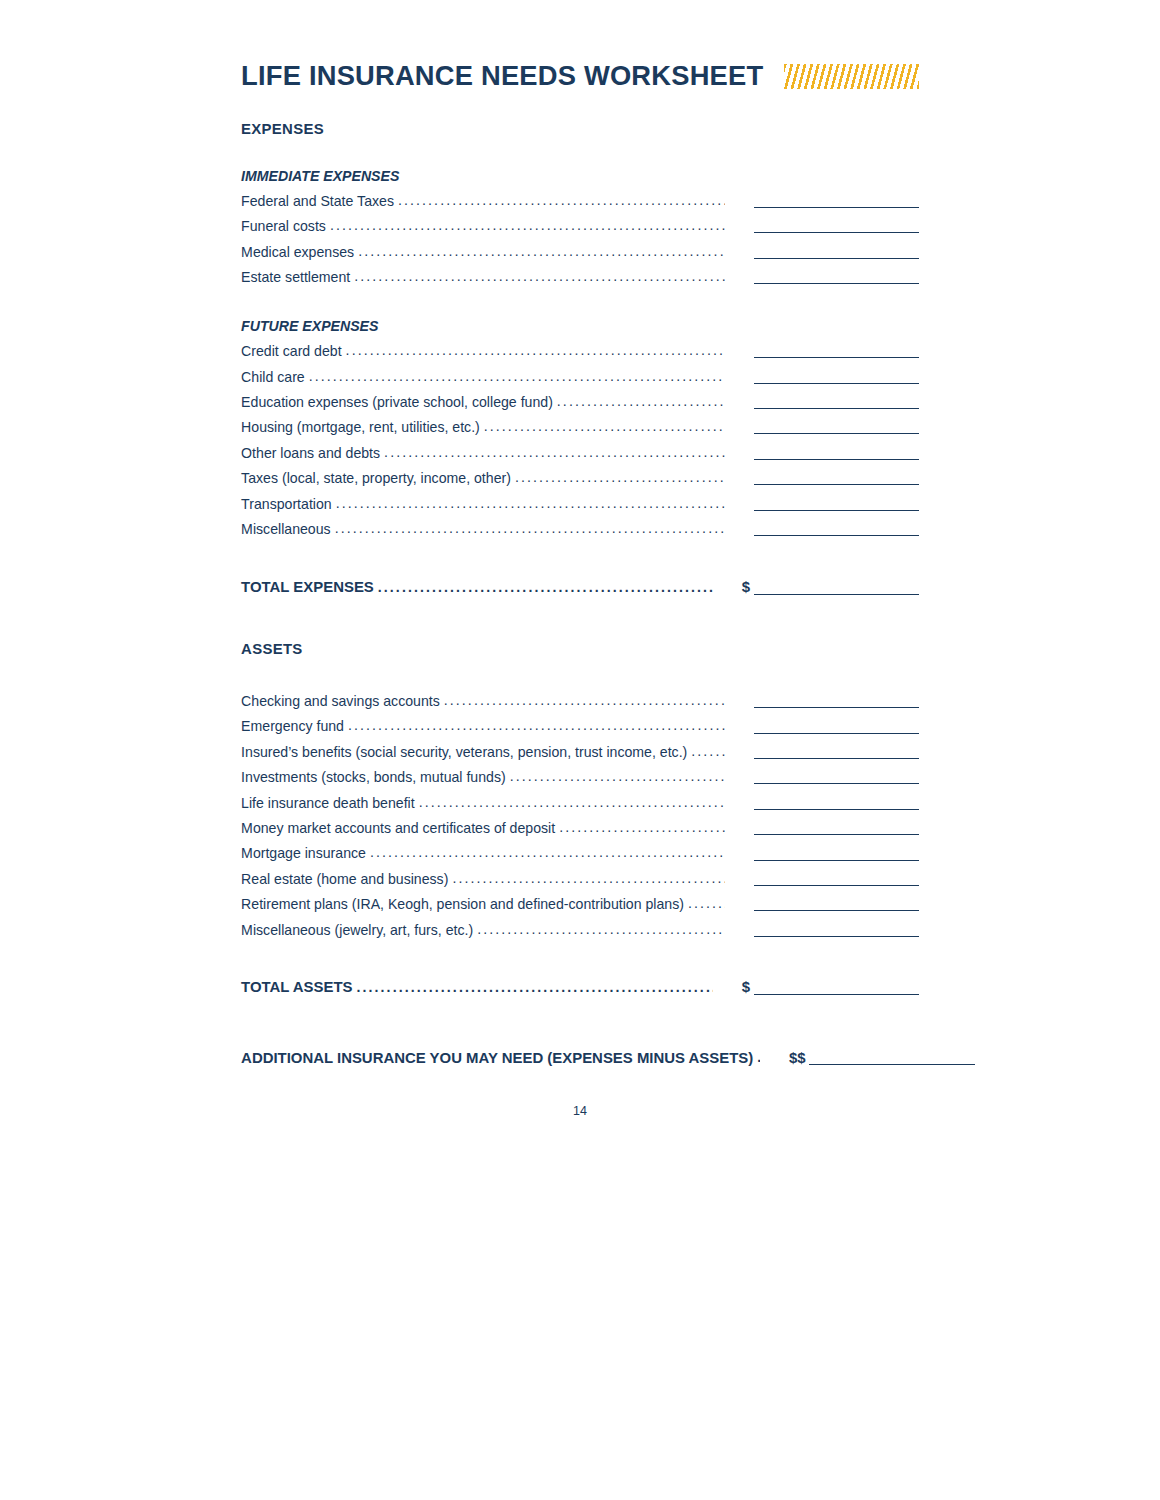LIFE INSURANCE NEEDS WORKSHEET
EXPENSES
IMMEDIATE EXPENSES
Federal and State Taxes ...........................................................................................................
Funeral costs ...........................................................................................................
Medical expenses ...........................................................................................................
Estate settlement ...........................................................................................................
FUTURE EXPENSES
Credit card debt ...........................................................................................................
Child care ...........................................................................................................
Education expenses (private school, college fund) ...........................................................................................................
Housing (mortgage, rent, utilities, etc.) ...........................................................................................................
Other loans and debts ...........................................................................................................
Taxes (local, state, property, income, other) ...........................................................................................................
Transportation ...........................................................................................................
Miscellaneous ...........................................................................................................
TOTAL EXPENSES ........................................................................................................... $
ASSETS
Checking and savings accounts ...........................................................................................................
Emergency fund ...........................................................................................................
Insured’s benefits (social security, veterans, pension, trust income, etc.) ...........................................................................................................
Investments (stocks, bonds, mutual funds) ...........................................................................................................
Life insurance death benefit ...........................................................................................................
Money market accounts and certificates of deposit ...........................................................................................................
Mortgage insurance ...........................................................................................................
Real estate (home and business) ...........................................................................................................
Retirement plans (IRA, Keogh, pension and defined-contribution plans) ...........................................................................................................
Miscellaneous (jewelry, art, furs, etc.) ...........................................................................................................
TOTAL ASSETS ........................................................................................................... $
ADDITIONAL INSURANCE YOU MAY NEED (EXPENSES MINUS ASSETS) ........................................................................................................... $$
14